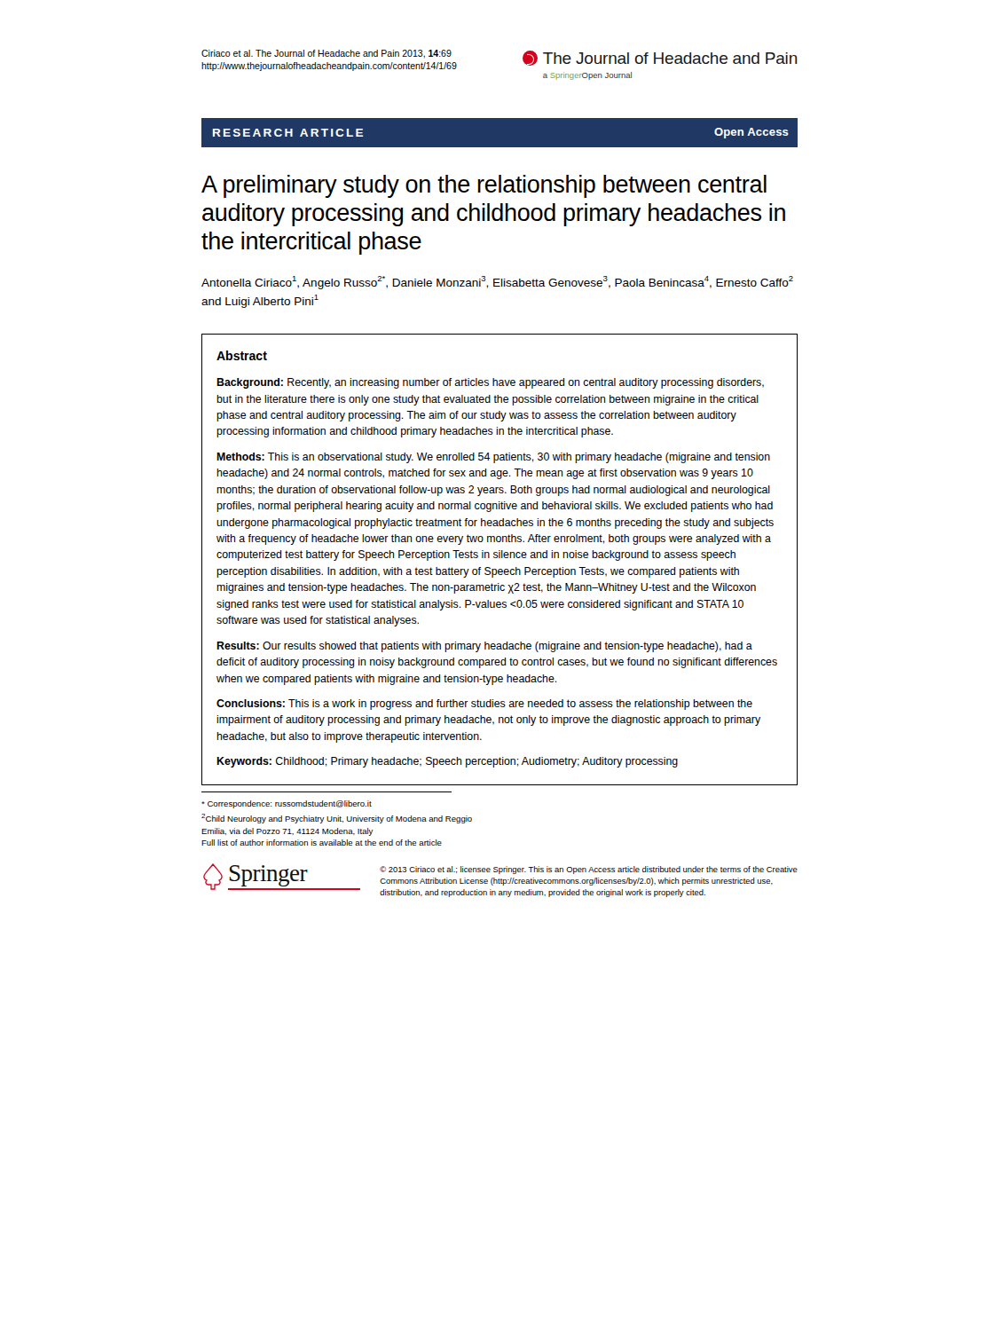Ciriaco et al. The Journal of Headache and Pain 2013, 14:69
http://www.thejournalofheadacheandpain.com/content/14/1/69
The Journal of Headache and Pain
a Springer Open Journal
RESEARCH ARTICLE Open Access
A preliminary study on the relationship between central auditory processing and childhood primary headaches in the intercritical phase
Antonella Ciriaco1, Angelo Russo2*, Daniele Monzani3, Elisabetta Genovese3, Paola Benincasa4, Ernesto Caffo2 and Luigi Alberto Pini1
Abstract
Background: Recently, an increasing number of articles have appeared on central auditory processing disorders, but in the literature there is only one study that evaluated the possible correlation between migraine in the critical phase and central auditory processing. The aim of our study was to assess the correlation between auditory processing information and childhood primary headaches in the intercritical phase.
Methods: This is an observational study. We enrolled 54 patients, 30 with primary headache (migraine and tension headache) and 24 normal controls, matched for sex and age. The mean age at first observation was 9 years 10 months; the duration of observational follow-up was 2 years. Both groups had normal audiological and neurological profiles, normal peripheral hearing acuity and normal cognitive and behavioral skills. We excluded patients who had undergone pharmacological prophylactic treatment for headaches in the 6 months preceding the study and subjects with a frequency of headache lower than one every two months. After enrolment, both groups were analyzed with a computerized test battery for Speech Perception Tests in silence and in noise background to assess speech perception disabilities. In addition, with a test battery of Speech Perception Tests, we compared patients with migraines and tension-type headaches. The non-parametric χ2 test, the Mann–Whitney U-test and the Wilcoxon signed ranks test were used for statistical analysis. P-values <0.05 were considered significant and STATA 10 software was used for statistical analyses.
Results: Our results showed that patients with primary headache (migraine and tension-type headache), had a deficit of auditory processing in noisy background compared to control cases, but we found no significant differences when we compared patients with migraine and tension-type headache.
Conclusions: This is a work in progress and further studies are needed to assess the relationship between the impairment of auditory processing and primary headache, not only to improve the diagnostic approach to primary headache, but also to improve therapeutic intervention.
Keywords: Childhood; Primary headache; Speech perception; Audiometry; Auditory processing
* Correspondence: russomdstudent@libero.it
2Child Neurology and Psychiatry Unit, University of Modena and Reggio
Emilia, via del Pozzo 71, 41124 Modena, Italy
Full list of author information is available at the end of the article
Springer
© 2013 Ciriaco et al.; licensee Springer. This is an Open Access article distributed under the terms of the Creative Commons Attribution License (http://creativecommons.org/licenses/by/2.0), which permits unrestricted use, distribution, and reproduction in any medium, provided the original work is properly cited.